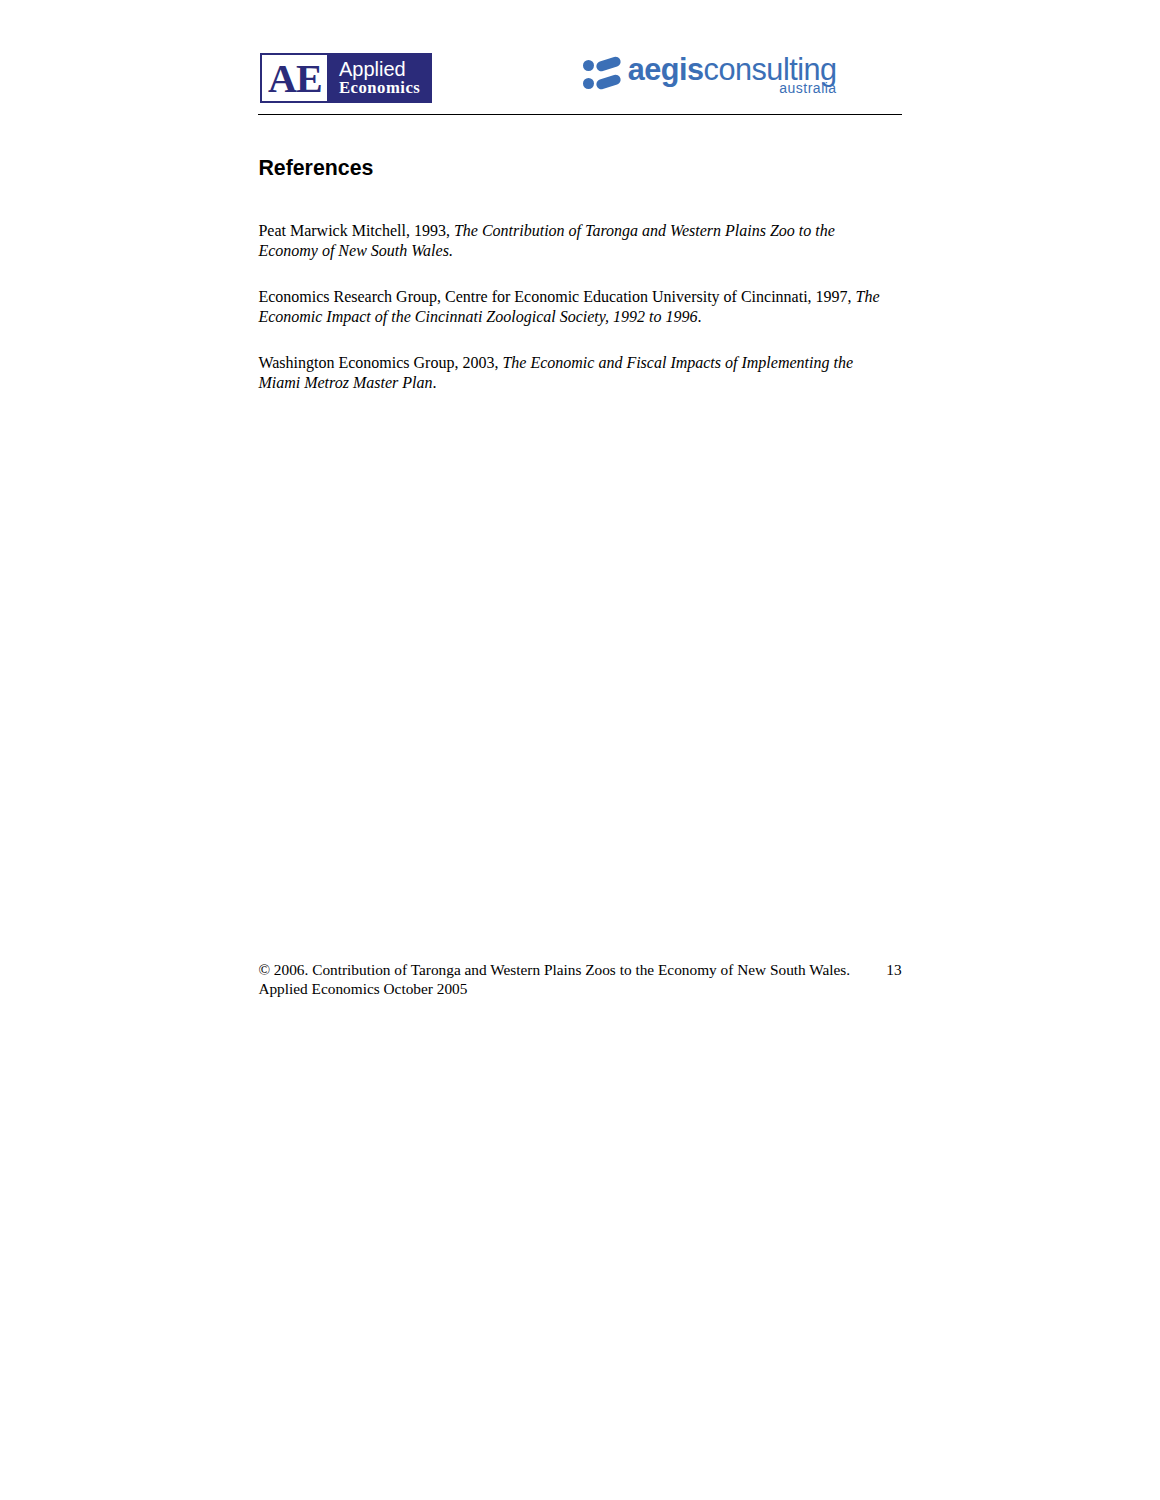AE
Applied Economics
aegisconsulting
australia
References
Peat Marwick Mitchell, 1993, The Contribution of Taronga and Western Plains Zoo to the Economy of New South Wales.
Economics Research Group, Centre for Economic Education University of Cincinnati, 1997, The Economic Impact of the Cincinnati Zoological Society, 1992 to 1996.
Washington Economics Group, 2003, The Economic and Fiscal Impacts of Implementing the Miami Metroz Master Plan.
© 2006. Contribution of Taronga and Western Plains Zoos to the Economy of New South Wales. 13
Applied Economics October 2005